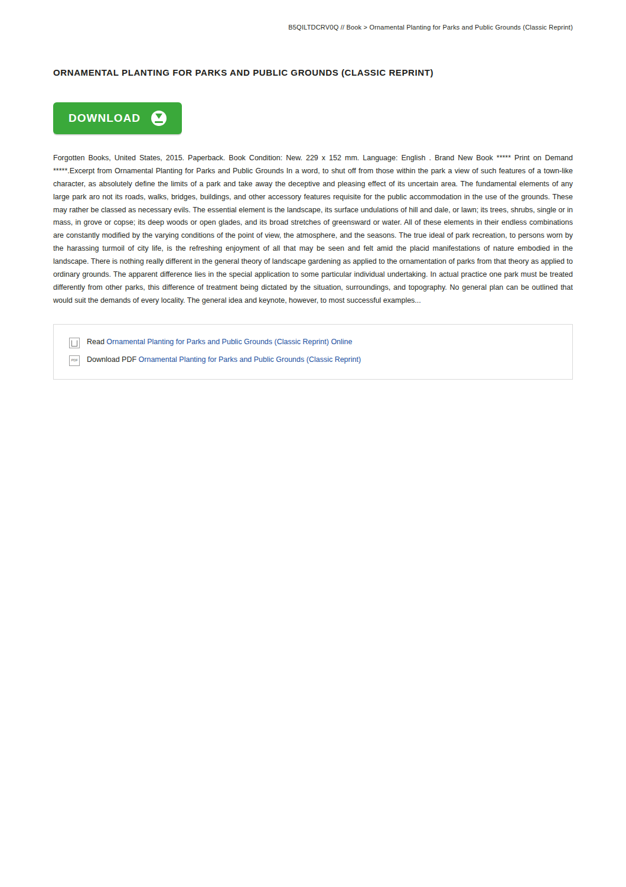B5QILTDCRV0Q // Book > Ornamental Planting for Parks and Public Grounds (Classic Reprint)
ORNAMENTAL PLANTING FOR PARKS AND PUBLIC GROUNDS (CLASSIC REPRINT)
DOWNLOAD
Forgotten Books, United States, 2015. Paperback. Book Condition: New. 229 x 152 mm. Language: English . Brand New Book ***** Print on Demand *****.Excerpt from Ornamental Planting for Parks and Public Grounds In a word, to shut off from those within the park a view of such features of a town-like character, as absolutely define the limits of a park and take away the deceptive and pleasing effect of its uncertain area. The fundamental elements of any large park aro not its roads, walks, bridges, buildings, and other accessory features requisite for the public accommodation in the use of the grounds. These may rather be classed as necessary evils. The essential element is the landscape, its surface undulations of hill and dale, or lawn; its trees, shrubs, single or in mass, in grove or copse; its deep woods or open glades, and its broad stretches of greensward or water. All of these elements in their endless combinations are constantly modified by the varying conditions of the point of view, the atmosphere, and the seasons. The true ideal of park recreation, to persons worn by the harassing turmoil of city life, is the refreshing enjoyment of all that may be seen and felt amid the placid manifestations of nature embodied in the landscape. There is nothing really different in the general theory of landscape gardening as applied to the ornamentation of parks from that theory as applied to ordinary grounds. The apparent difference lies in the special application to some particular individual undertaking. In actual practice one park must be treated differently from other parks, this difference of treatment being dictated by the situation, surroundings, and topography. No general plan can be outlined that would suit the demands of every locality. The general idea and keynote, however, to most successful examples...
Read Ornamental Planting for Parks and Public Grounds (Classic Reprint) Online
Download PDF Ornamental Planting for Parks and Public Grounds (Classic Reprint)